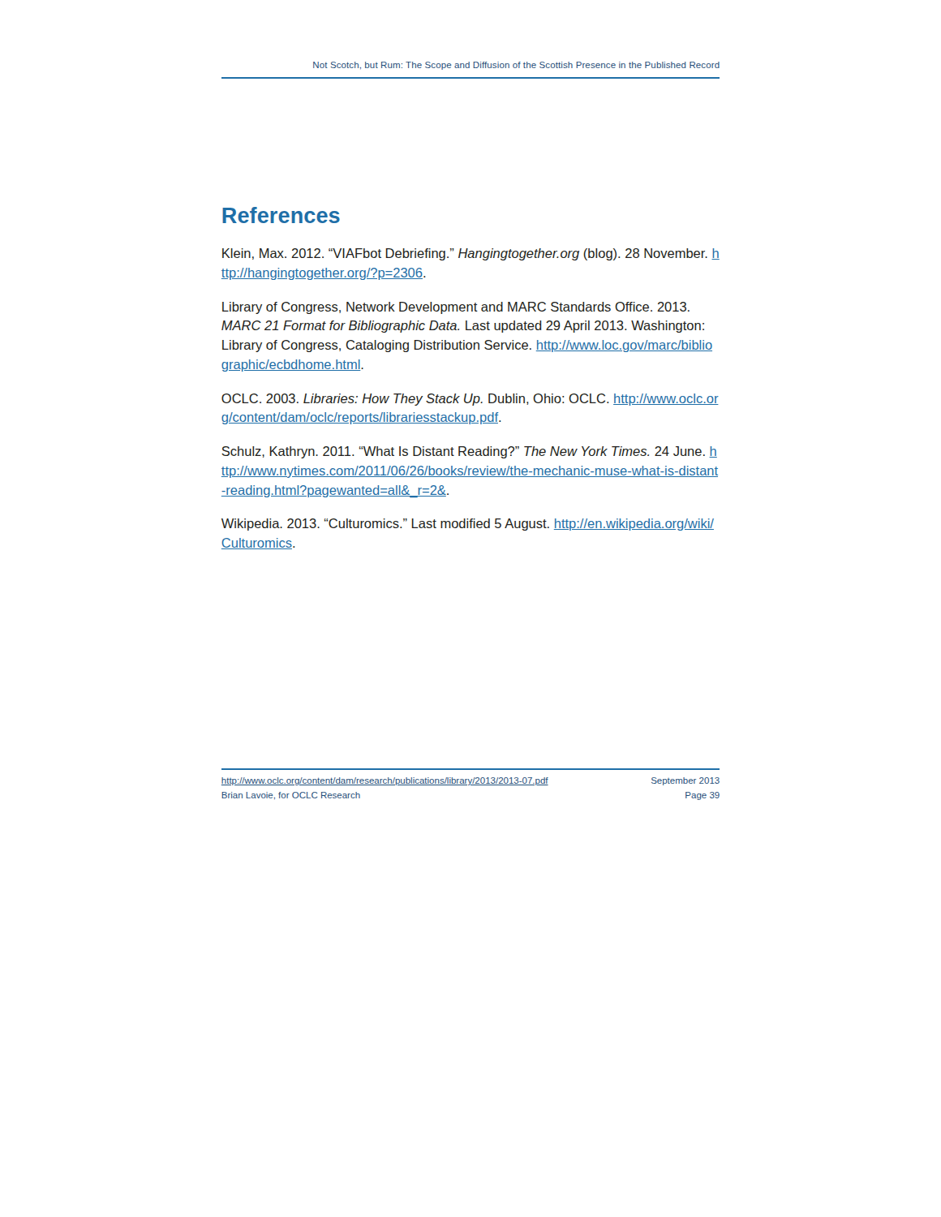Not Scotch, but Rum: The Scope and Diffusion of the Scottish Presence in the Published Record
References
Klein, Max. 2012. “VIAFbot Debriefing.” Hangingtogether.org (blog). 28 November. http://hangingtogether.org/?p=2306.
Library of Congress, Network Development and MARC Standards Office. 2013. MARC 21 Format for Bibliographic Data. Last updated 29 April 2013. Washington: Library of Congress, Cataloging Distribution Service. http://www.loc.gov/marc/bibliographic/ecbdhome.html.
OCLC. 2003. Libraries: How They Stack Up. Dublin, Ohio: OCLC. http://www.oclc.org/content/dam/oclc/reports/librariesstackup.pdf.
Schulz, Kathryn. 2011. “What Is Distant Reading?” The New York Times. 24 June. http://www.nytimes.com/2011/06/26/books/review/the-mechanic-muse-what-is-distant-reading.html?pagewanted=all&_r=2&.
Wikipedia. 2013. “Culturomics.” Last modified 5 August. http://en.wikipedia.org/wiki/Culturomics.
http://www.oclc.org/content/dam/research/publications/library/2013/2013-07.pdf
Brian Lavoie, for OCLC Research
September 2013
Page 39